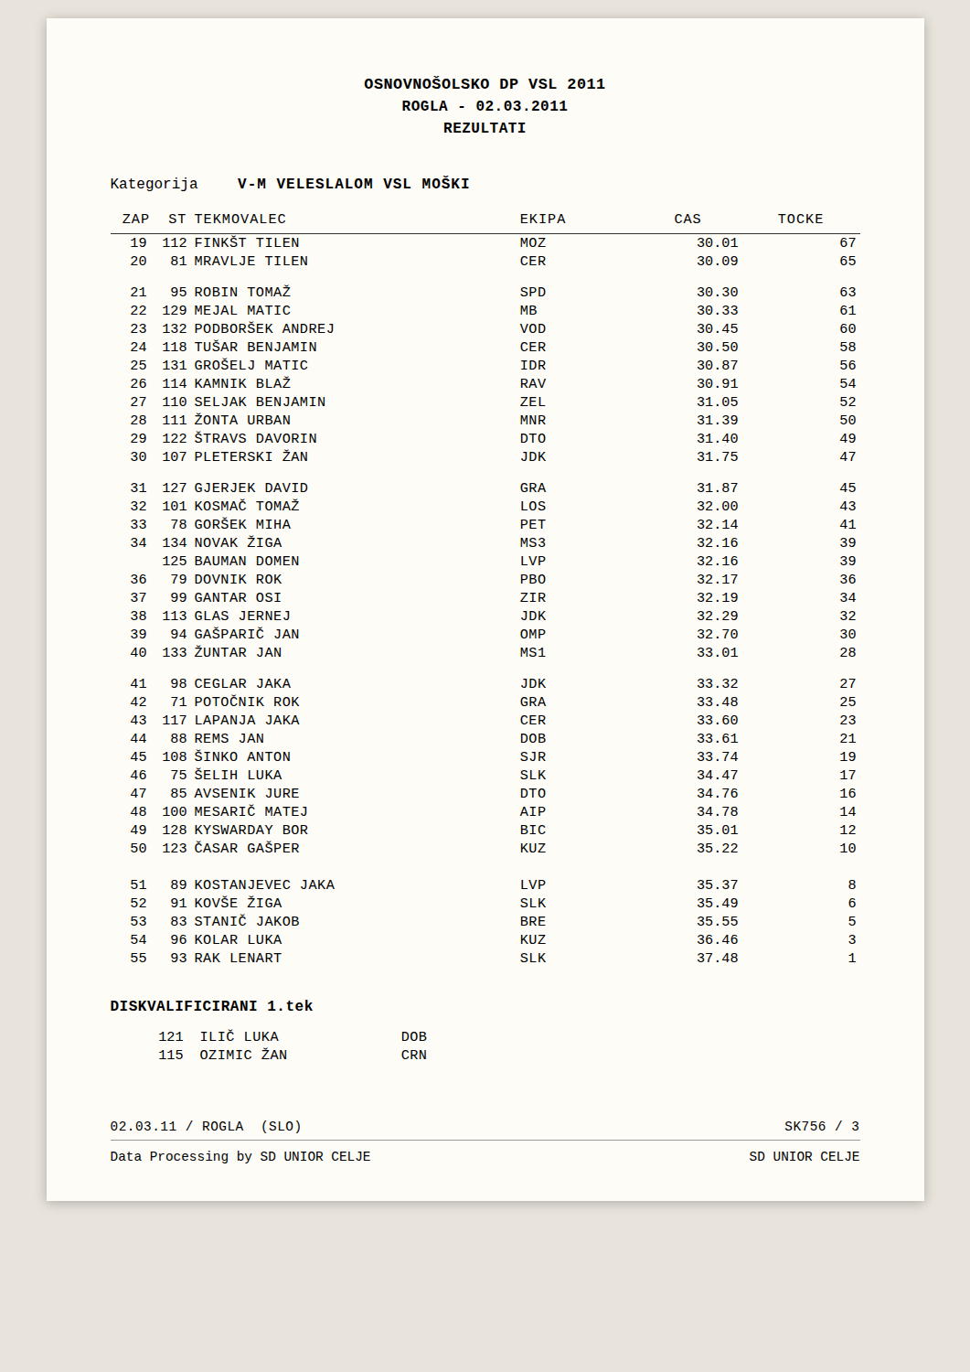OSNOVNOŠOLSKO DP VSL 2011
ROGLA - 02.03.2011
REZULTATI
Kategorija V-M VELESLALOM VSL MOŠKI
| ZAP ST | TEKMOVALEC | EKIPA | CAS | TOCKE |
| --- | --- | --- | --- | --- |
| 19 | 112 | FINKŠT TILEN | MOZ | 30.01 | 67 |
| 20 | 81 | MRAVLJE TILEN | CER | 30.09 | 65 |
| 21 | 95 | ROBIN TOMAŽ | SPD | 30.30 | 63 |
| 22 | 129 | MEJAL MATIC | MB | 30.33 | 61 |
| 23 | 132 | PODBORŠEK ANDREJ | VOD | 30.45 | 60 |
| 24 | 118 | TUŠAR BENJAMIN | CER | 30.50 | 58 |
| 25 | 131 | GROŠELJ MATIC | IDR | 30.87 | 56 |
| 26 | 114 | KAMNIK BLAŽ | RAV | 30.91 | 54 |
| 27 | 110 | SELJAK BENJAMIN | ZEL | 31.05 | 52 |
| 28 | 111 | ŽONTA URBAN | MNR | 31.39 | 50 |
| 29 | 122 | ŠTRAVS DAVORIN | DTO | 31.40 | 49 |
| 30 | 107 | PLETERSKI ŽAN | JDK | 31.75 | 47 |
| 31 | 127 | GJERJEK DAVID | GRA | 31.87 | 45 |
| 32 | 101 | KOSMAČ TOMAŽ | LOS | 32.00 | 43 |
| 33 | 78 | GORŠEK MIHA | PET | 32.14 | 41 |
| 34 | 134 | NOVAK ŽIGA | MS3 | 32.16 | 39 |
| | 125 | BAUMAN DOMEN | LVP | 32.16 | 39 |
| 36 | 79 | DOVNIK ROK | PBO | 32.17 | 36 |
| 37 | 99 | GANTAR OSI | ZIR | 32.19 | 34 |
| 38 | 113 | GLAS JERNEJ | JDK | 32.29 | 32 |
| 39 | 94 | GAŠPARIČ JAN | OMP | 32.70 | 30 |
| 40 | 133 | ŽUNTAR JAN | MS1 | 33.01 | 28 |
| 41 | 98 | CEGLAR JAKA | JDK | 33.32 | 27 |
| 42 | 71 | POTOČNIK ROK | GRA | 33.48 | 25 |
| 43 | 117 | LAPANJA JAKA | CER | 33.60 | 23 |
| 44 | 88 | REMS JAN | DOB | 33.61 | 21 |
| 45 | 108 | ŠINKO ANTON | SJR | 33.74 | 19 |
| 46 | 75 | ŠELIH LUKA | SLK | 34.47 | 17 |
| 47 | 85 | AVSENIK JURE | DTO | 34.76 | 16 |
| 48 | 100 | MESARIČ MATEJ | AIP | 34.78 | 14 |
| 49 | 128 | KYSWARDAY BOR | BIC | 35.01 | 12 |
| 50 | 123 | ČASAR GAŠPER | KUZ | 35.22 | 10 |
| 51 | 89 | KOSTANJEVEC JAKA | LVP | 35.37 | 8 |
| 52 | 91 | KOVŠE ŽIGA | SLK | 35.49 | 6 |
| 53 | 83 | STANIČ JAKOB | BRE | 35.55 | 5 |
| 54 | 96 | KOLAR LUKA | KUZ | 36.46 | 3 |
| 55 | 93 | RAK LENART | SLK | 37.48 | 1 |
DISKVALIFICIRANI 1.tek
| 121 | ILIČ LUKA | DOB |
| 115 | OZIMIC ŽAN | CRN |
02.03.11 / ROGLA (SLO)
SK756 / 3
Data Processing by SD UNIOR CELJE
SD UNIOR CELJE